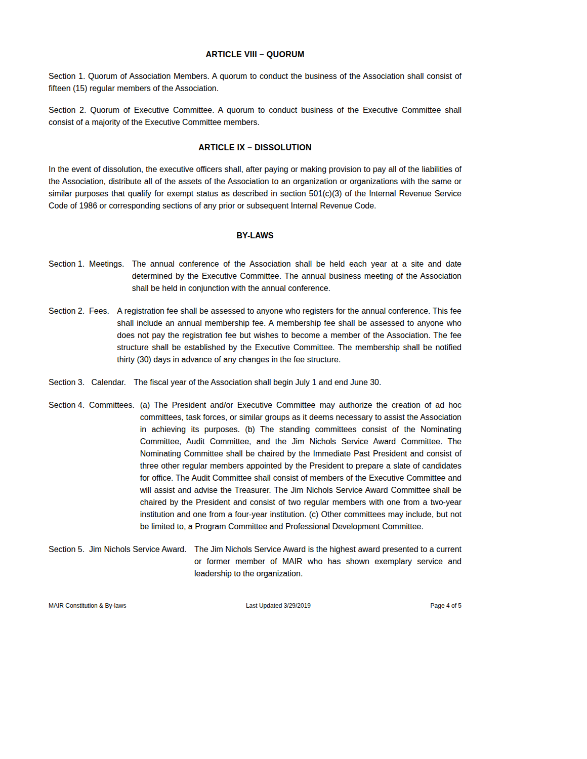ARTICLE VIII – QUORUM
Section 1. Quorum of Association Members. A quorum to conduct the business of the Association shall consist of fifteen (15) regular members of the Association.
Section 2. Quorum of Executive Committee. A quorum to conduct business of the Executive Committee shall consist of a majority of the Executive Committee members.
ARTICLE IX – DISSOLUTION
In the event of dissolution, the executive officers shall, after paying or making provision to pay all of the liabilities of the Association, distribute all of the assets of the Association to an organization or organizations with the same or similar purposes that qualify for exempt status as described in section 501(c)(3) of the Internal Revenue Service Code of 1986 or corresponding sections of any prior or subsequent Internal Revenue Code.
BY-LAWS
Section 1. Meetings.
The annual conference of the Association shall be held each year at a site and date determined by the Executive Committee. The annual business meeting of the Association shall be held in conjunction with the annual conference.
Section 2. Fees.
A registration fee shall be assessed to anyone who registers for the annual conference. This fee shall include an annual membership fee. A membership fee shall be assessed to anyone who does not pay the registration fee but wishes to become a member of the Association. The fee structure shall be established by the Executive Committee. The membership shall be notified thirty (30) days in advance of any changes in the fee structure.
Section 3. Calendar.
The fiscal year of the Association shall begin July 1 and end June 30.
Section 4. Committees.
(a) The President and/or Executive Committee may authorize the creation of ad hoc committees, task forces, or similar groups as it deems necessary to assist the Association in achieving its purposes. (b) The standing committees consist of the Nominating Committee, Audit Committee, and the Jim Nichols Service Award Committee. The Nominating Committee shall be chaired by the Immediate Past President and consist of three other regular members appointed by the President to prepare a slate of candidates for office. The Audit Committee shall consist of members of the Executive Committee and will assist and advise the Treasurer. The Jim Nichols Service Award Committee shall be chaired by the President and consist of two regular members with one from a two-year institution and one from a four-year institution. (c) Other committees may include, but not be limited to, a Program Committee and Professional Development Committee.
Section 5. Jim Nichols Service Award.
The Jim Nichols Service Award is the highest award presented to a current or former member of MAIR who has shown exemplary service and leadership to the organization.
MAIR Constitution & By-laws Last Updated 3/29/2019 Page 4 of 5